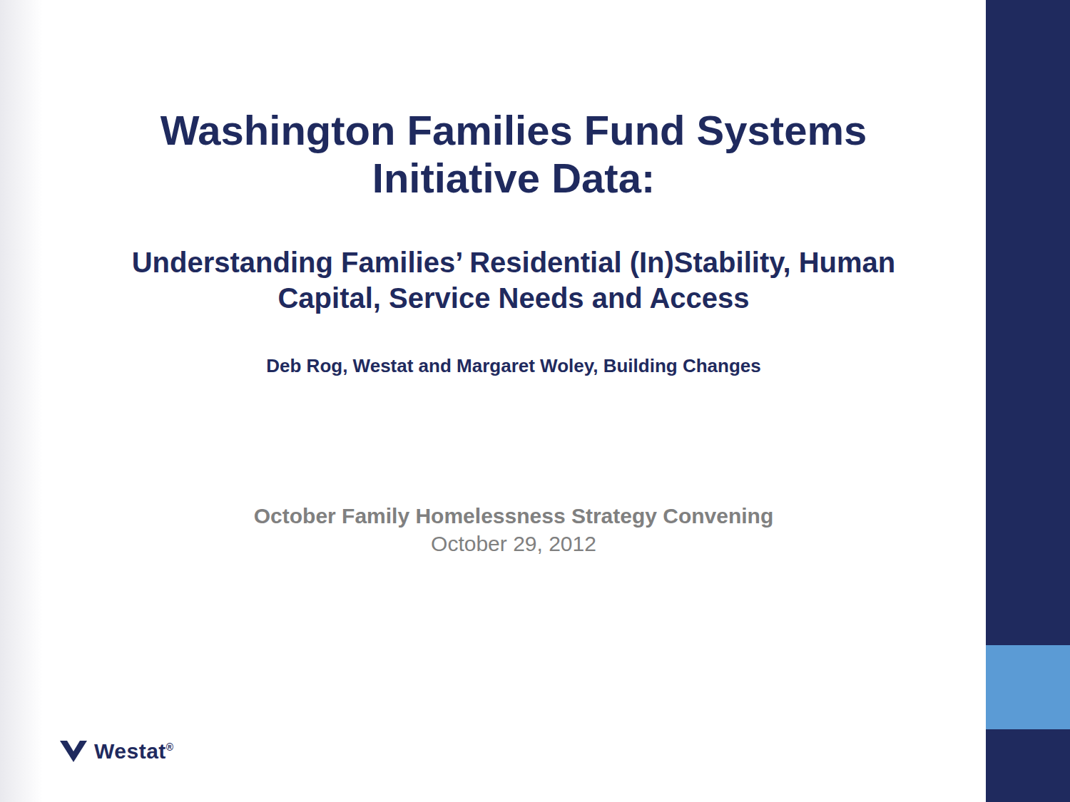Washington Families Fund Systems Initiative Data:
Understanding Families’ Residential (In)Stability, Human Capital, Service Needs and Access
Deb Rog, Westat and Margaret Woley, Building Changes
October Family Homelessness Strategy Convening
October 29, 2012
Westat®